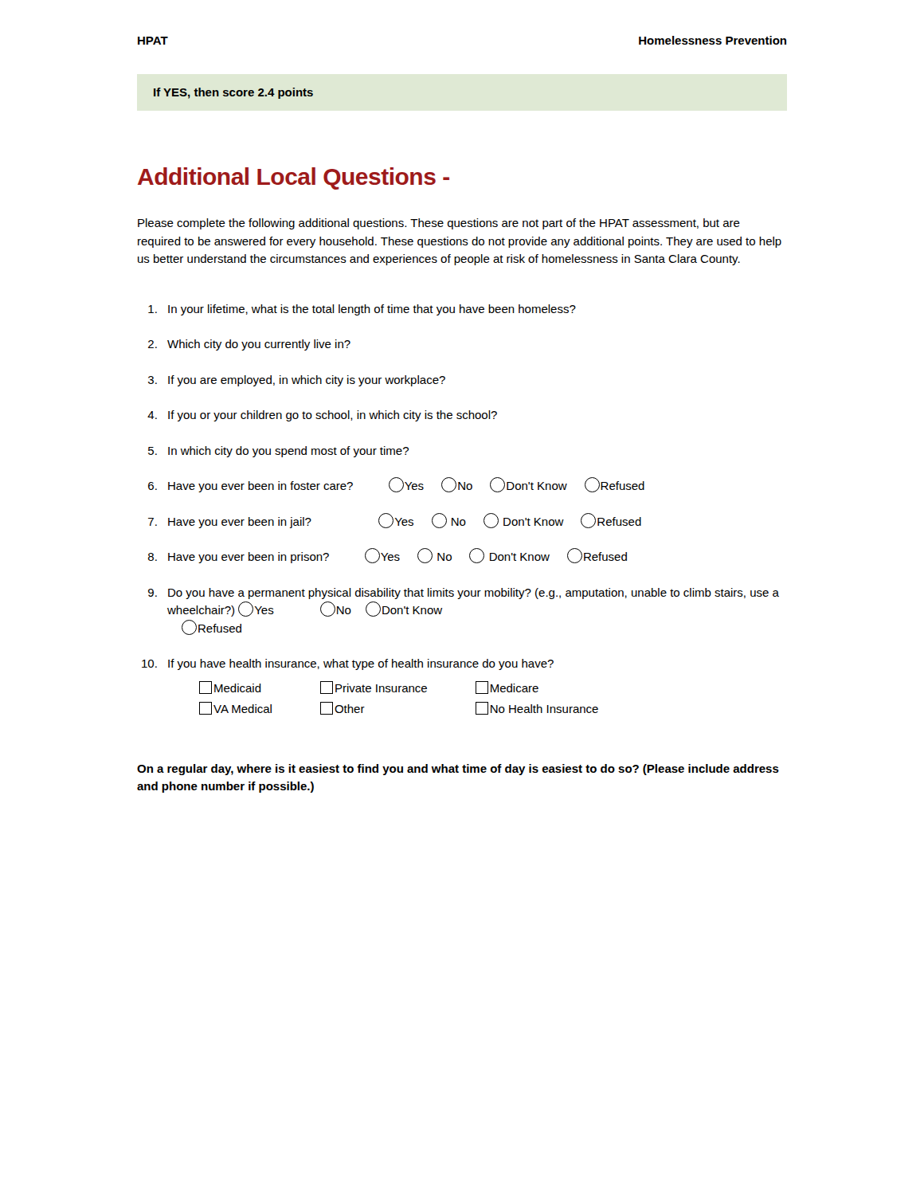HPAT Homelessness Prevention
If YES, then score 2.4 points
Additional Local Questions -
Please complete the following additional questions. These questions are not part of the HPAT assessment, but are required to be answered for every household. These questions do not provide any additional points. They are used to help us better understand the circumstances and experiences of people at risk of homelessness in Santa Clara County.
In your lifetime, what is the total length of time that you have been homeless?
Which city do you currently live in?
If you are employed, in which city is your workplace?
If you or your children go to school, in which city is the school?
In which city do you spend most of your time?
Have you ever been in foster care? Yes No Don't Know Refused
Have you ever been in jail? Yes No Don't Know Refused
Have you ever been in prison? Yes No Don't Know Refused
Do you have a permanent physical disability that limits your mobility? (e.g., amputation, unable to climb stairs, use a wheelchair?) Yes No Don't Know
Refused
If you have health insurance, what type of health insurance do you have?
| Medicaid | Private Insurance | Medicare |
| VA Medical | Other | No Health Insurance |
On a regular day, where is it easiest to find you and what time of day is easiest to do so? (Please include address and phone number if possible.)